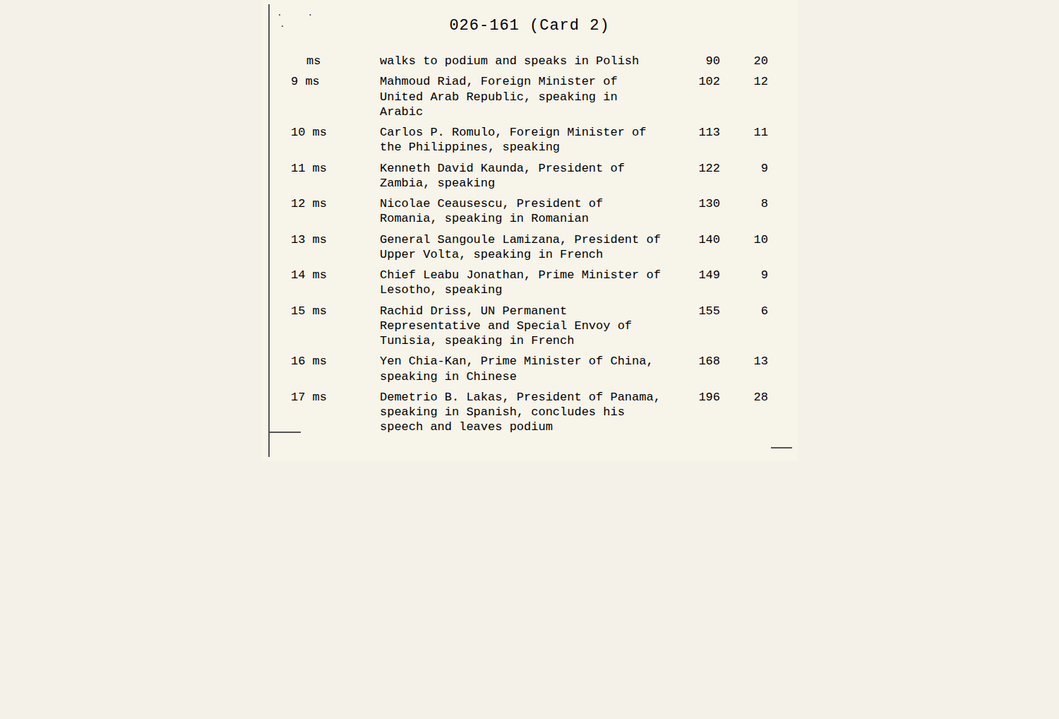· ·
·
026-161 (Card 2)
| ms | walks to podium and speaks in Polish | 90 | 20 |
| 9 ms | Mahmoud Riad, Foreign Minister of United Arab Republic, speaking in Arabic | 102 | 12 |
| 10 ms | Carlos P. Romulo, Foreign Minister of the Philippines, speaking | 113 | 11 |
| 11 ms | Kenneth David Kaunda, President of Zambia, speaking | 122 | 9 |
| 12 ms | Nicolae Ceausescu, President of Romania, speaking in Romanian | 130 | 8 |
| 13 ms | General Sangoule Lamizana, President of Upper Volta, speaking in French | 140 | 10 |
| 14 ms | Chief Leabu Jonathan, Prime Minister of Lesotho, speaking | 149 | 9 |
| 15 ms | Rachid Driss, UN Permanent Representative and Special Envoy of Tunisia, speaking in French | 155 | 6 |
| 16 ms | Yen Chia-Kan, Prime Minister of China, speaking in Chinese | 168 | 13 |
| 17 ms | Demetrio B. Lakas, President of Panama, speaking in Spanish, concludes his speech and leaves podium | 196 | 28 |